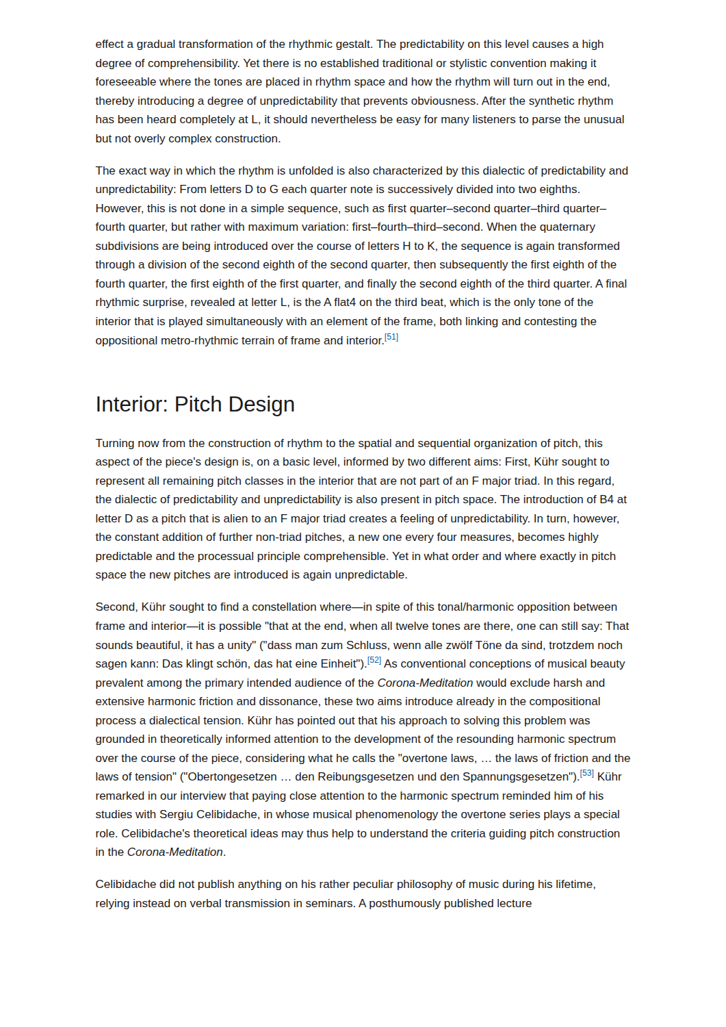effect a gradual transformation of the rhythmic gestalt. The predictability on this level causes a high degree of comprehensibility. Yet there is no established traditional or stylistic convention making it foreseeable where the tones are placed in rhythm space and how the rhythm will turn out in the end, thereby introducing a degree of unpredictability that prevents obviousness. After the synthetic rhythm has been heard completely at L, it should nevertheless be easy for many listeners to parse the unusual but not overly complex construction.
The exact way in which the rhythm is unfolded is also characterized by this dialectic of predictability and unpredictability: From letters D to G each quarter note is successively divided into two eighths. However, this is not done in a simple sequence, such as first quarter–second quarter–third quarter–fourth quarter, but rather with maximum variation: first–fourth–third–second. When the quaternary subdivisions are being introduced over the course of letters H to K, the sequence is again transformed through a division of the second eighth of the second quarter, then subsequently the first eighth of the fourth quarter, the first eighth of the first quarter, and finally the second eighth of the third quarter. A final rhythmic surprise, revealed at letter L, is the A flat4 on the third beat, which is the only tone of the interior that is played simultaneously with an element of the frame, both linking and contesting the oppositional metro-rhythmic terrain of frame and interior.[51]
Interior: Pitch Design
Turning now from the construction of rhythm to the spatial and sequential organization of pitch, this aspect of the piece's design is, on a basic level, informed by two different aims: First, Kühr sought to represent all remaining pitch classes in the interior that are not part of an F major triad. In this regard, the dialectic of predictability and unpredictability is also present in pitch space. The introduction of B4 at letter D as a pitch that is alien to an F major triad creates a feeling of unpredictability. In turn, however, the constant addition of further non-triad pitches, a new one every four measures, becomes highly predictable and the processual principle comprehensible. Yet in what order and where exactly in pitch space the new pitches are introduced is again unpredictable.
Second, Kühr sought to find a constellation where—in spite of this tonal/harmonic opposition between frame and interior—it is possible "that at the end, when all twelve tones are there, one can still say: That sounds beautiful, it has a unity" ("dass man zum Schluss, wenn alle zwölf Töne da sind, trotzdem noch sagen kann: Das klingt schön, das hat eine Einheit").[52] As conventional conceptions of musical beauty prevalent among the primary intended audience of the Corona-Meditation would exclude harsh and extensive harmonic friction and dissonance, these two aims introduce already in the compositional process a dialectical tension. Kühr has pointed out that his approach to solving this problem was grounded in theoretically informed attention to the development of the resounding harmonic spectrum over the course of the piece, considering what he calls the "overtone laws, … the laws of friction and the laws of tension" ("Obertongesetzen … den Reibungsgesetzen und den Spannungsgesetzen").[53] Kühr remarked in our interview that paying close attention to the harmonic spectrum reminded him of his studies with Sergiu Celibidache, in whose musical phenomenology the overtone series plays a special role. Celibidache's theoretical ideas may thus help to understand the criteria guiding pitch construction in the Corona-Meditation.
Celibidache did not publish anything on his rather peculiar philosophy of music during his lifetime, relying instead on verbal transmission in seminars. A posthumously published lecture